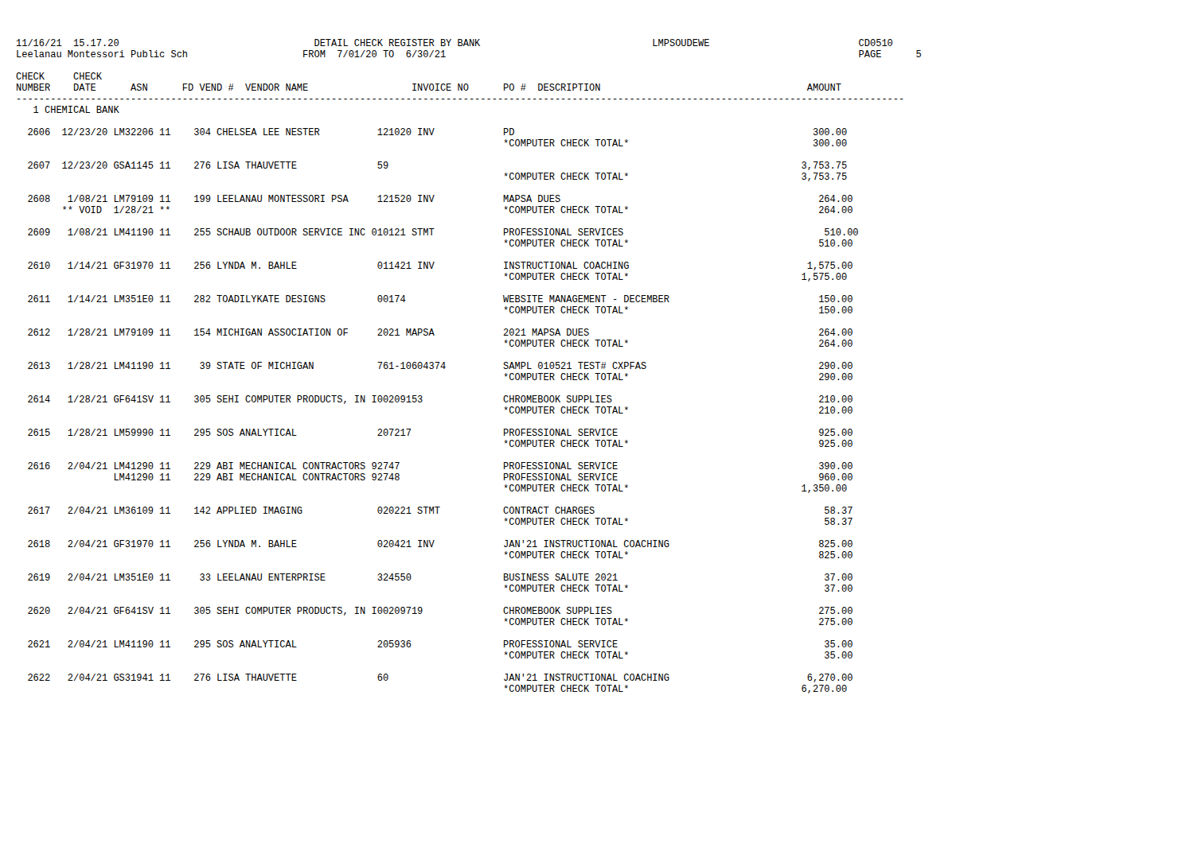11/16/21 15.17.20 DETAIL CHECK REGISTER BY BANK LMPSOUDEWE CD0510 Leelanau Montessori Public Sch FROM 7/01/20 TO 6/30/21 PAGE 5 CHECK CHECK NUMBER DATE ASN FD VEND # VENDOR NAME INVOICE NO PO # DESCRIPTION AMOUNT ----------------------------------------------------------------------------------------------------------------------------------------------------------- 1 CHEMICAL BANK 2606 12/23/20 LM32206 11 304 CHELSEA LEE NESTER 121020 INV PD 300.00 *COMPUTER CHECK TOTAL* 300.00 2607 12/23/20 GSA1145 11 276 LISA THAUVETTE 59 3,753.75 *COMPUTER CHECK TOTAL* 3,753.75 2608 1/08/21 LM79109 11 199 LEELANAU MONTESSORI PSA 121520 INV MAPSA DUES 264.00 ** VOID 1/28/21 ** *COMPUTER CHECK TOTAL* 264.00 2609 1/08/21 LM41190 11 255 SCHAUB OUTDOOR SERVICE INC 010121 STMT PROFESSIONAL SERVICES 510.00 *COMPUTER CHECK TOTAL* 510.00 2610 1/14/21 GF31970 11 256 LYNDA M. BAHLE 011421 INV INSTRUCTIONAL COACHING 1,575.00 *COMPUTER CHECK TOTAL* 1,575.00 2611 1/14/21 LM351E0 11 282 TOADILYKATE DESIGNS 00174 WEBSITE MANAGEMENT - DECEMBER 150.00 *COMPUTER CHECK TOTAL* 150.00 2612 1/28/21 LM79109 11 154 MICHIGAN ASSOCIATION OF 2021 MAPSA 2021 MAPSA DUES 264.00 *COMPUTER CHECK TOTAL* 264.00 2613 1/28/21 LM41190 11 39 STATE OF MICHIGAN 761-10604374 SAMPL 010521 TEST# CXPFAS 290.00 *COMPUTER CHECK TOTAL* 290.00 2614 1/28/21 GF641SV 11 305 SEHI COMPUTER PRODUCTS, IN I00209153 CHROMEBOOK SUPPLIES 210.00 *COMPUTER CHECK TOTAL* 210.00 2615 1/28/21 LM59990 11 295 SOS ANALYTICAL 207217 PROFESSIONAL SERVICE 925.00 *COMPUTER CHECK TOTAL* 925.00 2616 2/04/21 LM41290 11 229 ABI MECHANICAL CONTRACTORS 92747 PROFESSIONAL SERVICE 390.00 LM41290 11 229 ABI MECHANICAL CONTRACTORS 92748 PROFESSIONAL SERVICE 960.00 *COMPUTER CHECK TOTAL* 1,350.00 2617 2/04/21 LM36109 11 142 APPLIED IMAGING 020221 STMT CONTRACT CHARGES 58.37 *COMPUTER CHECK TOTAL* 58.37 2618 2/04/21 GF31970 11 256 LYNDA M. BAHLE 020421 INV JAN'21 INSTRUCTIONAL COACHING 825.00 *COMPUTER CHECK TOTAL* 825.00 2619 2/04/21 LM351E0 11 33 LEELANAU ENTERPRISE 324550 BUSINESS SALUTE 2021 37.00 *COMPUTER CHECK TOTAL* 37.00 2620 2/04/21 GF641SV 11 305 SEHI COMPUTER PRODUCTS, IN I00209719 CHROMEBOOK SUPPLIES 275.00 *COMPUTER CHECK TOTAL* 275.00 2621 2/04/21 LM41190 11 295 SOS ANALYTICAL 205936 PROFESSIONAL SERVICE 35.00 *COMPUTER CHECK TOTAL* 35.00 2622 2/04/21 GS31941 11 276 LISA THAUVETTE 60 JAN'21 INSTRUCTIONAL COACHING 6,270.00 *COMPUTER CHECK TOTAL* 6,270.00